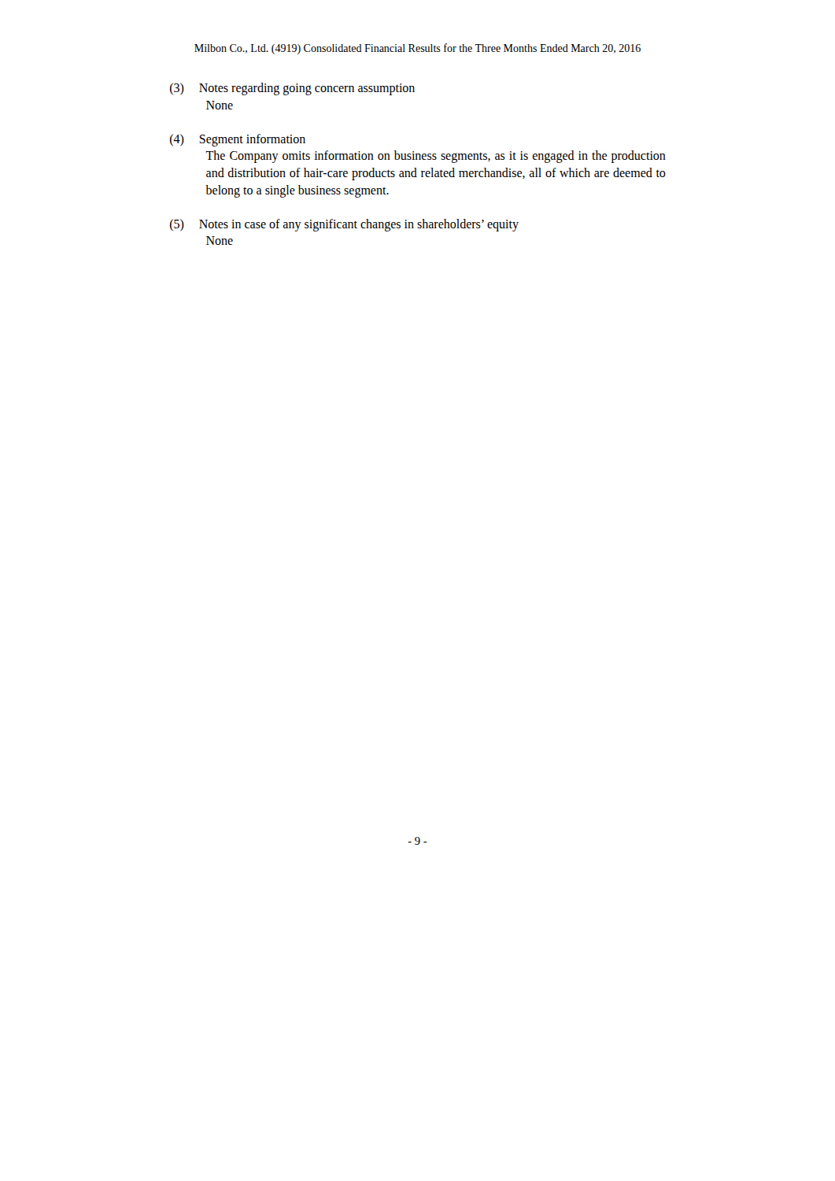Milbon Co., Ltd. (4919) Consolidated Financial Results for the Three Months Ended March 20, 2016
(3) Notes regarding going concern assumption None
(4) Segment information The Company omits information on business segments, as it is engaged in the production and distribution of hair-care products and related merchandise, all of which are deemed to belong to a single business segment.
(5) Notes in case of any significant changes in shareholders’ equity None
- 9 -